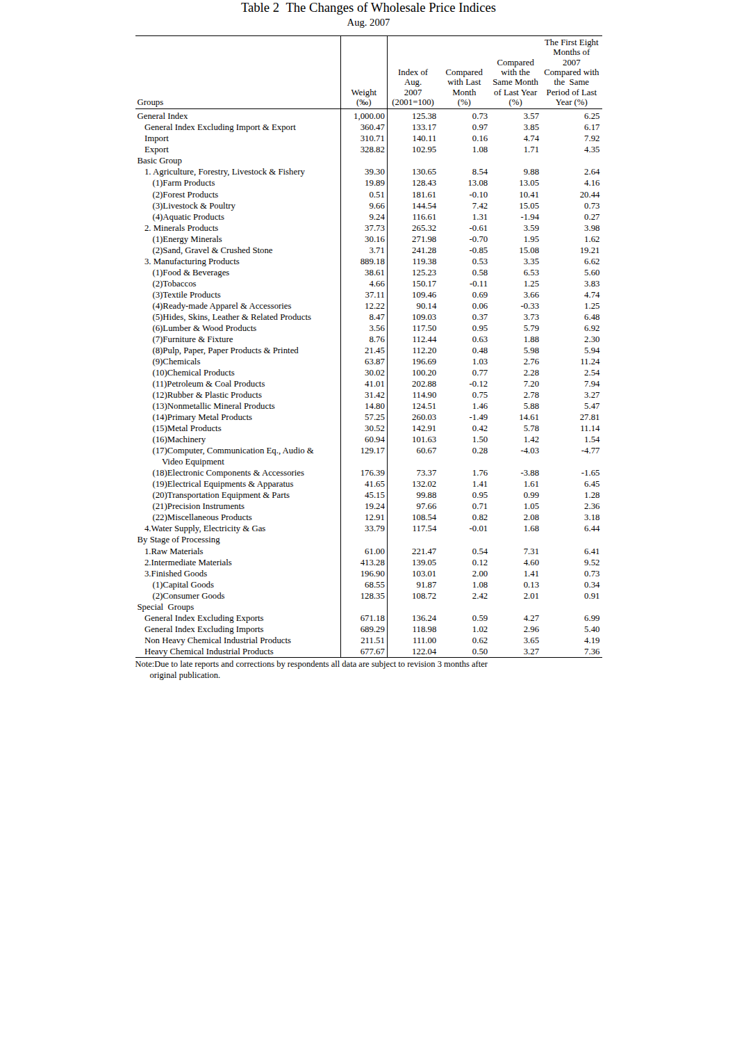Table 2 The Changes of Wholesale Price Indices
Aug. 2007
| Groups | Weight (‰) | Index of Aug. 2007 (2001=100) | Compared with Last Month (%) | Compared with the Same Month of Last Year (%) | The First Eight Months of 2007 Compared with the Same Period of Last Year (%) |
| --- | --- | --- | --- | --- | --- |
| General Index | 1,000.00 | 125.38 | 0.73 | 3.57 | 6.25 |
| General Index Excluding Import & Export | 360.47 | 133.17 | 0.97 | 3.85 | 6.17 |
| Import | 310.71 | 140.11 | 0.16 | 4.74 | 7.92 |
| Export | 328.82 | 102.95 | 1.08 | 1.71 | 4.35 |
| Basic Group | | | | | |
| 1. Agriculture, Forestry, Livestock & Fishery | 39.30 | 130.65 | 8.54 | 9.88 | 2.64 |
| (1)Farm Products | 19.89 | 128.43 | 13.08 | 13.05 | 4.16 |
| (2)Forest Products | 0.51 | 181.61 | -0.10 | 10.41 | 20.44 |
| (3)Livestock & Poultry | 9.66 | 144.54 | 7.42 | 15.05 | 0.73 |
| (4)Aquatic Products | 9.24 | 116.61 | 1.31 | -1.94 | 0.27 |
| 2. Minerals Products | 37.73 | 265.32 | -0.61 | 3.59 | 3.98 |
| (1)Energy Minerals | 30.16 | 271.98 | -0.70 | 1.95 | 1.62 |
| (2)Sand, Gravel & Crushed Stone | 3.71 | 241.28 | -0.85 | 15.08 | 19.21 |
| 3. Manufacturing Products | 889.18 | 119.38 | 0.53 | 3.35 | 6.62 |
| (1)Food & Beverages | 38.61 | 125.23 | 0.58 | 6.53 | 5.60 |
| (2)Tobaccos | 4.66 | 150.17 | -0.11 | 1.25 | 3.83 |
| (3)Textile Products | 37.11 | 109.46 | 0.69 | 3.66 | 4.74 |
| (4)Ready-made Apparel & Accessories | 12.22 | 90.14 | 0.06 | -0.33 | 1.25 |
| (5)Hides, Skins, Leather & Related Products | 8.47 | 109.03 | 0.37 | 3.73 | 6.48 |
| (6)Lumber & Wood Products | 3.56 | 117.50 | 0.95 | 5.79 | 6.92 |
| (7)Furniture & Fixture | 8.76 | 112.44 | 0.63 | 1.88 | 2.30 |
| (8)Pulp, Paper, Paper Products & Printed | 21.45 | 112.20 | 0.48 | 5.98 | 5.94 |
| (9)Chemicals | 63.87 | 196.69 | 1.03 | 2.76 | 11.24 |
| (10)Chemical Products | 30.02 | 100.20 | 0.77 | 2.28 | 2.54 |
| (11)Petroleum & Coal Products | 41.01 | 202.88 | -0.12 | 7.20 | 7.94 |
| (12)Rubber & Plastic Products | 31.42 | 114.90 | 0.75 | 2.78 | 3.27 |
| (13)Nonmetallic Mineral Products | 14.80 | 124.51 | 1.46 | 5.88 | 5.47 |
| (14)Primary Metal Products | 57.25 | 260.03 | -1.49 | 14.61 | 27.81 |
| (15)Metal Products | 30.52 | 142.91 | 0.42 | 5.78 | 11.14 |
| (16)Machinery | 60.94 | 101.63 | 1.50 | 1.42 | 1.54 |
| (17)Computer, Communication Eq., Audio & | 129.17 | 60.67 | 0.28 | -4.03 | -4.77 |
| Video Equipment | | | | | |
| (18)Electronic Components & Accessories | 176.39 | 73.37 | 1.76 | -3.88 | -1.65 |
| (19)Electrical Equipments & Apparatus | 41.65 | 132.02 | 1.41 | 1.61 | 6.45 |
| (20)Transportation Equipment & Parts | 45.15 | 99.88 | 0.95 | 0.99 | 1.28 |
| (21)Precision Instruments | 19.24 | 97.66 | 0.71 | 1.05 | 2.36 |
| (22)Miscellaneous Products | 12.91 | 108.54 | 0.82 | 2.08 | 3.18 |
| 4.Water Supply, Electricity & Gas | 33.79 | 117.54 | -0.01 | 1.68 | 6.44 |
| By Stage of Processing | | | | | |
| 1.Raw Materials | 61.00 | 221.47 | 0.54 | 7.31 | 6.41 |
| 2.Intermediate Materials | 413.28 | 139.05 | 0.12 | 4.60 | 9.52 |
| 3.Finished Goods | 196.90 | 103.01 | 2.00 | 1.41 | 0.73 |
| (1)Capital Goods | 68.55 | 91.87 | 1.08 | 0.13 | 0.34 |
| (2)Consumer Goods | 128.35 | 108.72 | 2.42 | 2.01 | 0.91 |
| Special Groups | | | | | |
| General Index Excluding Exports | 671.18 | 136.24 | 0.59 | 4.27 | 6.99 |
| General Index Excluding Imports | 689.29 | 118.98 | 1.02 | 2.96 | 5.40 |
| Non Heavy Chemical Industrial Products | 211.51 | 111.00 | 0.62 | 3.65 | 4.19 |
| Heavy Chemical Industrial Products | 677.67 | 122.04 | 0.50 | 3.27 | 7.36 |
Note:Due to late reports and corrections by respondents all data are subject to revision 3 months after original publication.